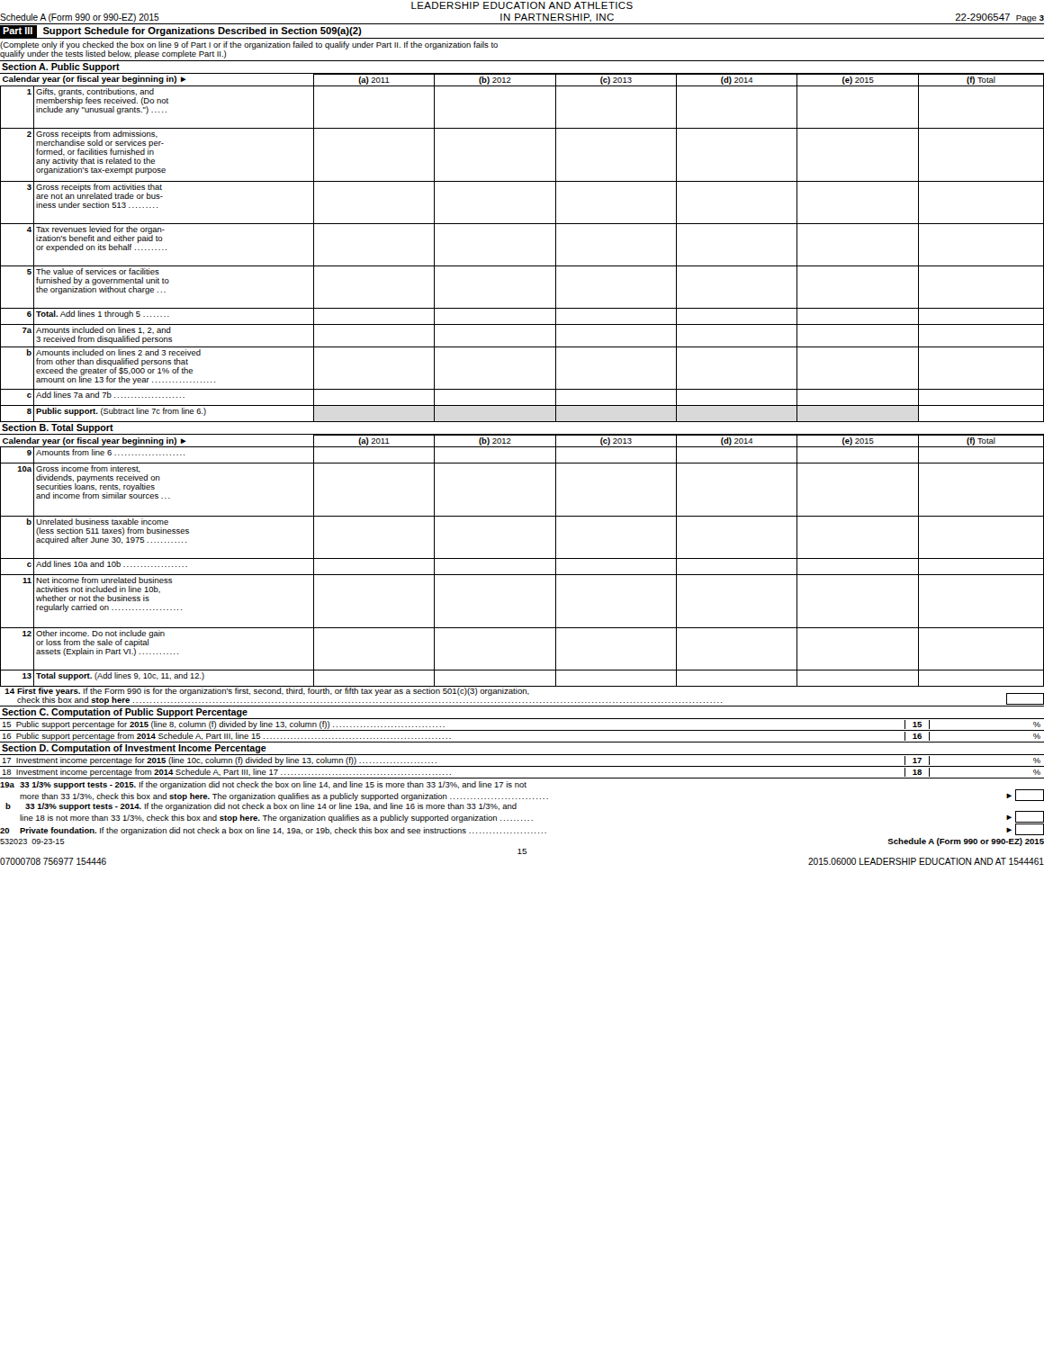LEADERSHIP EDUCATION AND ATHLETICS
Schedule A (Form 990 or 990-EZ) 2015
IN PARTNERSHIP, INC
22-2906547 Page 3
Part III
Support Schedule for Organizations Described in Section 509(a)(2)
(Complete only if you checked the box on line 9 of Part I or if the organization failed to qualify under Part II. If the organization fails to qualify under the tests listed below, please complete Part II.)
Section A. Public Support
| Calendar year (or fiscal year beginning in) ► | (a) 2011 | (b) 2012 | (c) 2013 | (d) 2014 | (e) 2015 | (f) Total |
| 1 | Gifts, grants, contributions, and membership fees received. (Do not include any "unusual grants.") ..... | | | | | | |
| 2 | Gross receipts from admissions, merchandise sold or services per- formed, or facilities furnished in any activity that is related to the organization's tax-exempt purpose | | | | | | |
| 3 | Gross receipts from activities that are not an unrelated trade or bus- iness under section 513 ......... | | | | | | |
| 4 | Tax revenues levied for the organ- ization's benefit and either paid to or expended on its behalf .......... | | | | | | |
| 5 | The value of services or facilities furnished by a governmental unit to the organization without charge ... | | | | | | |
| 6 | Total. Add lines 1 through 5 ........ | | | | | | |
| 7a | Amounts included on lines 1, 2, and 3 received from disqualified persons | | | | | | |
| b | Amounts included on lines 2 and 3 received from other than disqualified persons that exceed the greater of $5,000 or 1% of the amount on line 13 for the year ................... | | | | | | |
| c | Add lines 7a and 7b ..................... | | | | | | |
| 8 | Public support. (Subtract line 7c from line 6.) | | | | | | |
Section B. Total Support
| Calendar year (or fiscal year beginning in) ► | (a) 2011 | (b) 2012 | (c) 2013 | (d) 2014 | (e) 2015 | (f) Total |
| 9 | Amounts from line 6 ..................... | | | | | | |
| 10a | Gross income from interest, dividends, payments received on securities loans, rents, royalties and income from similar sources ... | | | | | | |
| b | Unrelated business taxable income (less section 511 taxes) from businesses acquired after June 30, 1975 ............ | | | | | | |
| c | Add lines 10a and 10b ................... | | | | | | |
| 11 | Net income from unrelated business activities not included in line 10b, whether or not the business is regularly carried on ..................... | | | | | | |
| 12 | Other income. Do not include gain or loss from the sale of capital assets (Explain in Part VI.) ............ | | | | | | |
| 13 | Total support. (Add lines 9, 10c, 11, and 12.) | | | | | | |
14
First five years. If the Form 990 is for the organization's first, second, third, fourth, or fifth tax year as a section 501(c)(3) organization,
check this box and stop here ..........................................................................................................................................................................
Section C. Computation of Public Support Percentage
15 Public support percentage for 2015 (line 8, column (f) divided by line 13, column (f)) .................................
15
%
16 Public support percentage from 2014 Schedule A, Part III, line 15 .......................................................
16
%
Section D. Computation of Investment Income Percentage
17 Investment income percentage for 2015 (line 10c, column (f) divided by line 13, column (f)) .......................
17
%
18 Investment income percentage from 2014 Schedule A, Part III, line 17 ..................................................
18
%
19a
33 1/3% support tests - 2015. If the organization did not check the box on line 14, and line 15 is more than 33 1/3%, and line 17 is not
more than 33 1/3%, check this box and stop here. The organization qualifies as a publicly supported organization .............................
►
b
33 1/3% support tests - 2014. If the organization did not check a box on line 14 or line 19a, and line 16 is more than 33 1/3%, and
line 18 is not more than 33 1/3%, check this box and stop here. The organization qualifies as a publicly supported organization ..........
►
20
Private foundation. If the organization did not check a box on line 14, 19a, or 19b, check this box and see instructions .......................
►
532023 09-23-15
Schedule A (Form 990 or 990-EZ) 2015
15
07000708 756977 154446
2015.06000 LEADERSHIP EDUCATION AND AT 1544461